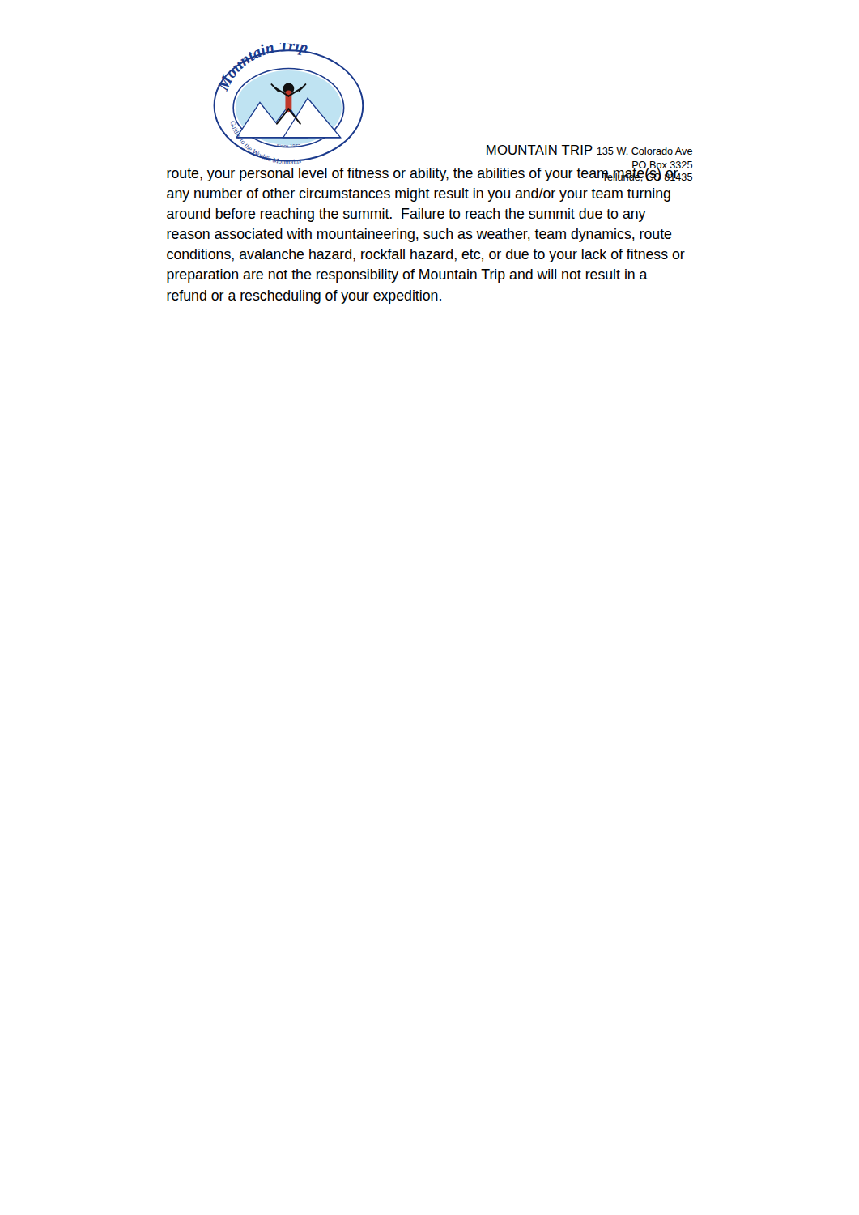Mountain Trip Guides to the World's Mountains Since 1973
MOUNTAIN TRIP 135 W. Colorado Ave
PO Box 3325 Telluride, CO 81435
route, your personal level of fitness or ability, the abilities of your team mate(s) or any number of other circumstances might result in you and/or your team turning around before reaching the summit. Failure to reach the summit due to any reason associated with mountaineering, such as weather, team dynamics, route conditions, avalanche hazard, rockfall hazard, etc, or due to your lack of fitness or preparation are not the responsibility of Mountain Trip and will not result in a refund or a rescheduling of your expedition.